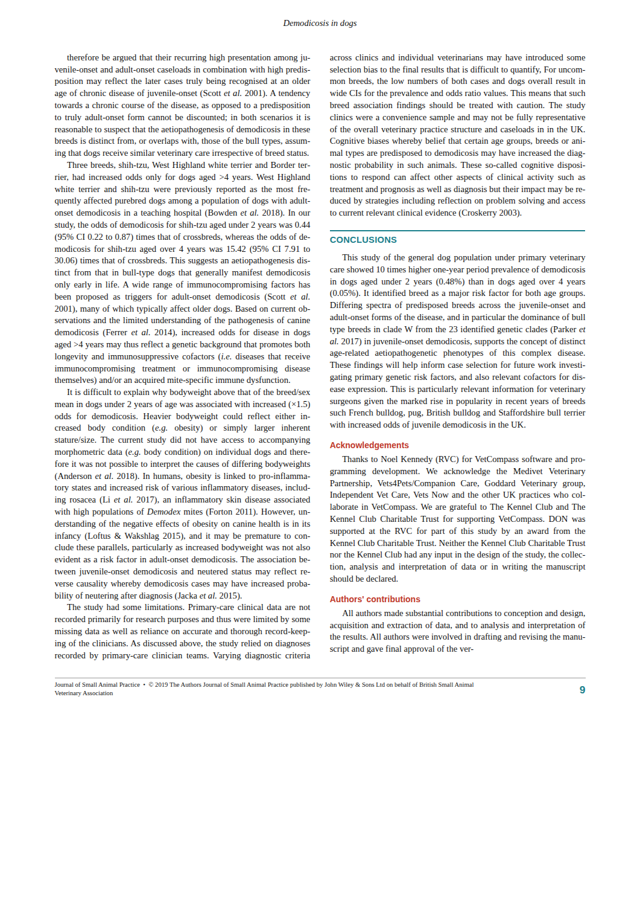Demodicosis in dogs
therefore be argued that their recurring high presentation among juvenile-onset and adult-onset caseloads in combination with high predisposition may reflect the later cases truly being recognised at an older age of chronic disease of juvenile-onset (Scott et al. 2001). A tendency towards a chronic course of the disease, as opposed to a predisposition to truly adult-onset form cannot be discounted; in both scenarios it is reasonable to suspect that the aetiopathogenesis of demodicosis in these breeds is distinct from, or overlaps with, those of the bull types, assuming that dogs receive similar veterinary care irrespective of breed status.
Three breeds, shih-tzu, West Highland white terrier and Border terrier, had increased odds only for dogs aged >4 years. West Highland white terrier and shih-tzu were previously reported as the most frequently affected purebred dogs among a population of dogs with adult-onset demodicosis in a teaching hospital (Bowden et al. 2018). In our study, the odds of demodicosis for shih-tzu aged under 2 years was 0.44 (95% CI 0.22 to 0.87) times that of crossbreds, whereas the odds of demodicosis for shih-tzu aged over 4 years was 15.42 (95% CI 7.91 to 30.06) times that of crossbreds. This suggests an aetiopathogenesis distinct from that in bull-type dogs that generally manifest demodicosis only early in life. A wide range of immunocompromising factors has been proposed as triggers for adult-onset demodicosis (Scott et al. 2001), many of which typically affect older dogs. Based on current observations and the limited understanding of the pathogenesis of canine demodicosis (Ferrer et al. 2014), increased odds for disease in dogs aged >4 years may thus reflect a genetic background that promotes both longevity and immunosuppressive cofactors (i.e. diseases that receive immunocompromising treatment or immunocompromising disease themselves) and/or an acquired mite-specific immune dysfunction.
It is difficult to explain why bodyweight above that of the breed/sex mean in dogs under 2 years of age was associated with increased (×1.5) odds for demodicosis. Heavier bodyweight could reflect either increased body condition (e.g. obesity) or simply larger inherent stature/size. The current study did not have access to accompanying morphometric data (e.g. body condition) on individual dogs and therefore it was not possible to interpret the causes of differing bodyweights (Anderson et al. 2018). In humans, obesity is linked to pro-inflammatory states and increased risk of various inflammatory diseases, including rosacea (Li et al. 2017), an inflammatory skin disease associated with high populations of Demodex mites (Forton 2011). However, understanding of the negative effects of obesity on canine health is in its infancy (Loftus & Wakshlag 2015), and it may be premature to conclude these parallels, particularly as increased bodyweight was not also evident as a risk factor in adult-onset demodicosis. The association between juvenile-onset demodicosis and neutered status may reflect reverse causality whereby demodicosis cases may have increased probability of neutering after diagnosis (Jacka et al. 2015).
The study had some limitations. Primary-care clinical data are not recorded primarily for research purposes and thus were limited by some missing data as well as reliance on accurate and thorough record-keeping of the clinicians. As discussed above, the study relied on diagnoses recorded by primary-care clinician teams. Varying diagnostic criteria across clinics and individual veterinarians may have introduced some selection bias to the final results that is difficult to quantify, For uncommon breeds, the low numbers of both cases and dogs overall result in wide CIs for the prevalence and odds ratio values. This means that such breed association findings should be treated with caution. The study clinics were a convenience sample and may not be fully representative of the overall veterinary practice structure and caseloads in in the UK. Cognitive biases whereby belief that certain age groups, breeds or animal types are predisposed to demodicosis may have increased the diagnostic probability in such animals. These so-called cognitive dispositions to respond can affect other aspects of clinical activity such as treatment and prognosis as well as diagnosis but their impact may be reduced by strategies including reflection on problem solving and access to current relevant clinical evidence (Croskerry 2003).
CONCLUSIONS
This study of the general dog population under primary veterinary care showed 10 times higher one-year period prevalence of demodicosis in dogs aged under 2 years (0.48%) than in dogs aged over 4 years (0.05%). It identified breed as a major risk factor for both age groups. Differing spectra of predisposed breeds across the juvenile-onset and adult-onset forms of the disease, and in particular the dominance of bull type breeds in clade W from the 23 identified genetic clades (Parker et al. 2017) in juvenile-onset demodicosis, supports the concept of distinct age-related aetiopathogenetic phenotypes of this complex disease. These findings will help inform case selection for future work investigating primary genetic risk factors, and also relevant cofactors for disease expression. This is particularly relevant information for veterinary surgeons given the marked rise in popularity in recent years of breeds such French bulldog, pug, British bulldog and Staffordshire bull terrier with increased odds of juvenile demodicosis in the UK.
Acknowledgements
Thanks to Noel Kennedy (RVC) for VetCompass software and programming development. We acknowledge the Medivet Veterinary Partnership, Vets4Pets/Companion Care, Goddard Veterinary group, Independent Vet Care, Vets Now and the other UK practices who collaborate in VetCompass. We are grateful to The Kennel Club and The Kennel Club Charitable Trust for supporting VetCompass. DON was supported at the RVC for part of this study by an award from the Kennel Club Charitable Trust. Neither the Kennel Club Charitable Trust nor the Kennel Club had any input in the design of the study, the collection, analysis and interpretation of data or in writing the manuscript should be declared.
Authors' contributions
All authors made substantial contributions to conception and design, acquisition and extraction of data, and to analysis and interpretation of the results. All authors were involved in drafting and revising the manuscript and gave final approval of the ver-
Journal of Small Animal Practice • © 2019 The Authors Journal of Small Animal Practice published by John Wiley & Sons Ltd on behalf of British Small Animal Veterinary Association
9